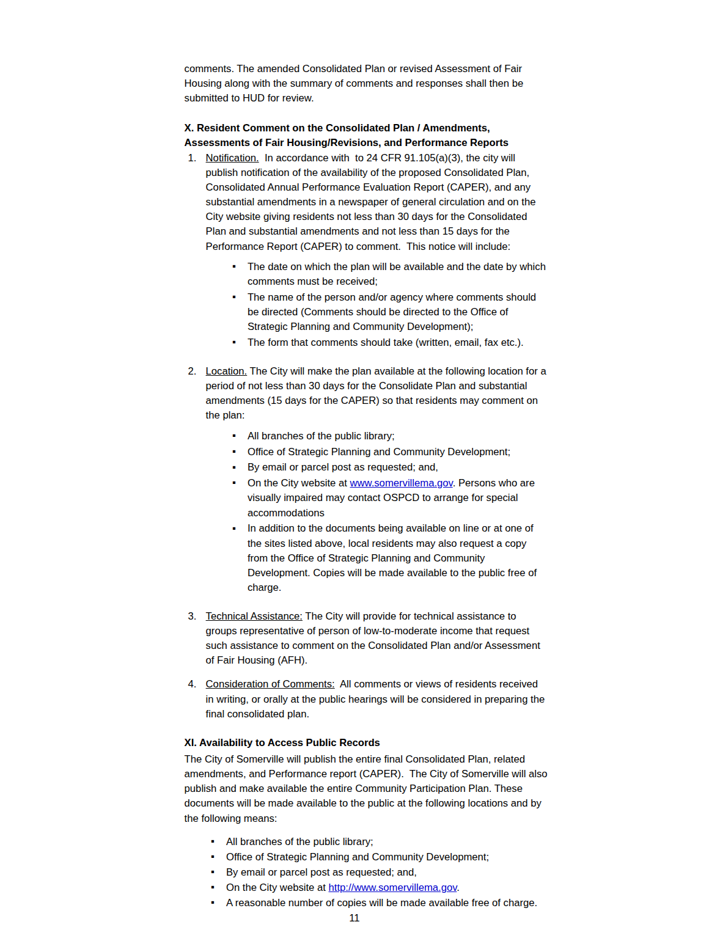comments. The amended Consolidated Plan or revised Assessment of Fair Housing along with the summary of comments and responses shall then be submitted to HUD for review.
X. Resident Comment on the Consolidated Plan / Amendments, Assessments of Fair Housing/Revisions, and Performance Reports
Notification. In accordance with to 24 CFR 91.105(a)(3), the city will publish notification of the availability of the proposed Consolidated Plan, Consolidated Annual Performance Evaluation Report (CAPER), and any substantial amendments in a newspaper of general circulation and on the City website giving residents not less than 30 days for the Consolidated Plan and substantial amendments and not less than 15 days for the Performance Report (CAPER) to comment. This notice will include:
The date on which the plan will be available and the date by which comments must be received;
The name of the person and/or agency where comments should be directed (Comments should be directed to the Office of Strategic Planning and Community Development);
The form that comments should take (written, email, fax etc.).
Location. The City will make the plan available at the following location for a period of not less than 30 days for the Consolidate Plan and substantial amendments (15 days for the CAPER) so that residents may comment on the plan:
All branches of the public library;
Office of Strategic Planning and Community Development;
By email or parcel post as requested; and,
On the City website at www.somervillema.gov. Persons who are visually impaired may contact OSPCD to arrange for special accommodations
In addition to the documents being available on line or at one of the sites listed above, local residents may also request a copy from the Office of Strategic Planning and Community Development. Copies will be made available to the public free of charge.
Technical Assistance: The City will provide for technical assistance to groups representative of person of low-to-moderate income that request such assistance to comment on the Consolidated Plan and/or Assessment of Fair Housing (AFH).
Consideration of Comments: All comments or views of residents received in writing, or orally at the public hearings will be considered in preparing the final consolidated plan.
XI. Availability to Access Public Records
The City of Somerville will publish the entire final Consolidated Plan, related amendments, and Performance report (CAPER). The City of Somerville will also publish and make available the entire Community Participation Plan. These documents will be made available to the public at the following locations and by the following means:
All branches of the public library;
Office of Strategic Planning and Community Development;
By email or parcel post as requested; and,
On the City website at http://www.somervillema.gov.
A reasonable number of copies will be made available free of charge.
11